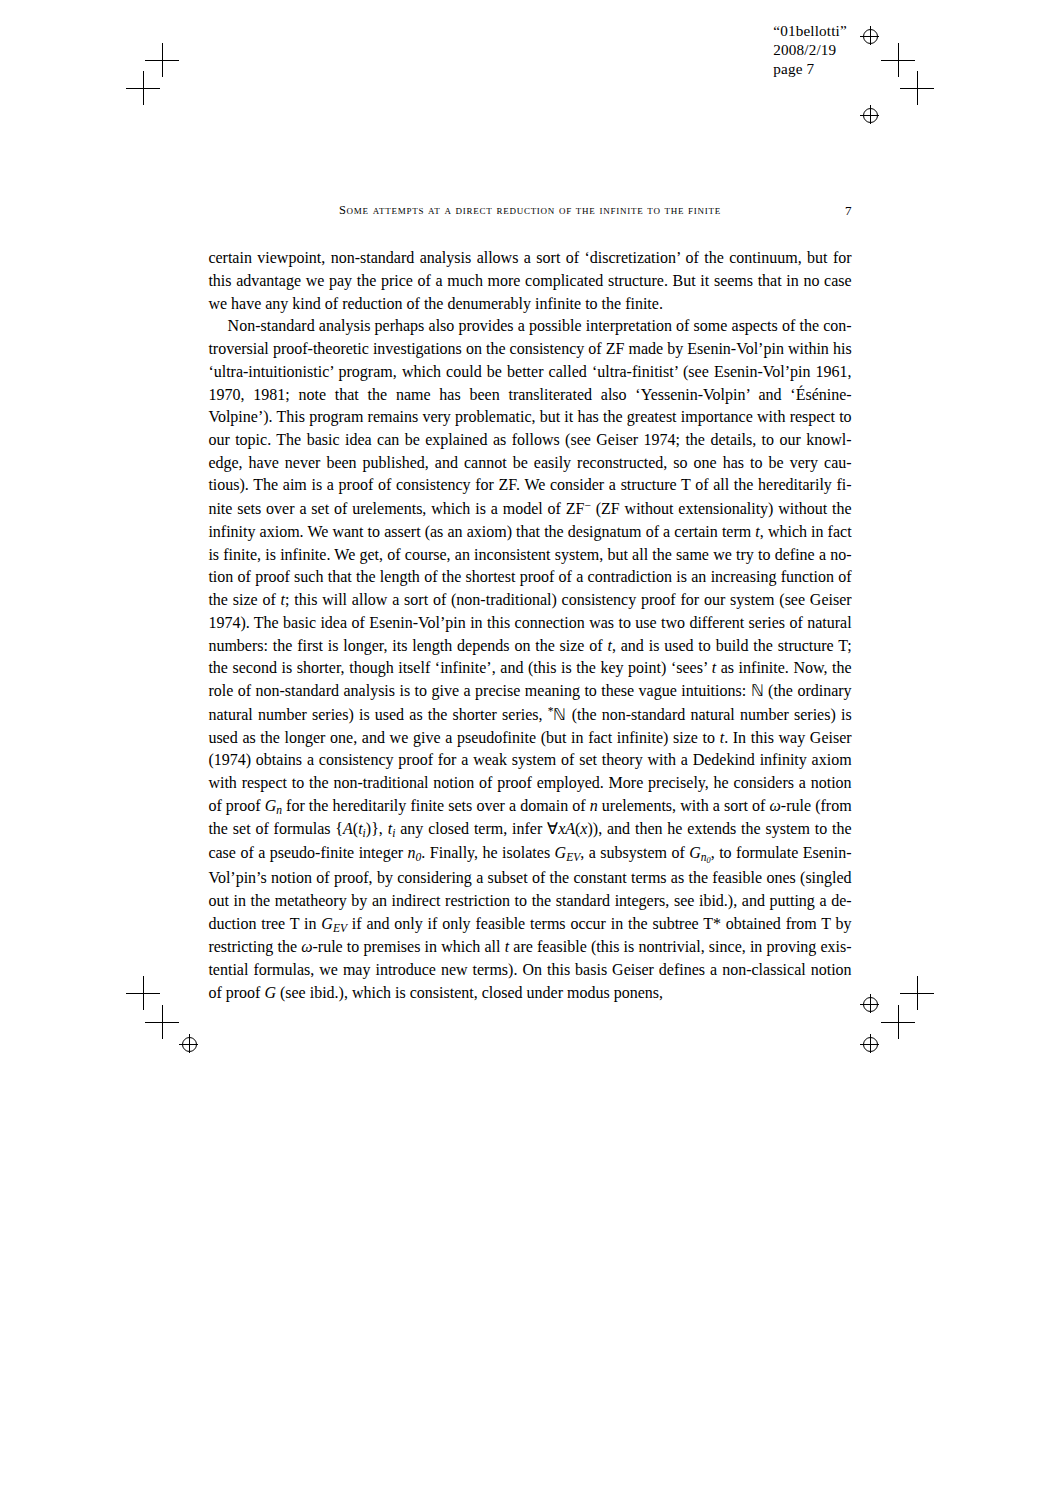“01bellotti”
2008/2/19
page 7
Some attempts at a direct reduction of the infinite to the finite 7
certain viewpoint, non-standard analysis allows a sort of ‘discretization’ of the continuum, but for this advantage we pay the price of a much more complicated structure. But it seems that in no case we have any kind of reduction of the denumerably infinite to the finite.
Non-standard analysis perhaps also provides a possible interpretation of some aspects of the controversial proof-theoretic investigations on the consistency of ZF made by Esenin-Vol’pin within his ‘ultra-intuitionistic’ program, which could be better called ‘ultra-finitist’ (see Esenin-Vol’pin 1961, 1970, 1981; note that the name has been transliterated also ‘Yessenin-Volpin’ and ‘Ésénine-Volpine’). This program remains very problematic, but it has the greatest importance with respect to our topic. The basic idea can be explained as follows (see Geiser 1974; the details, to our knowledge, have never been published, and cannot be easily reconstructed, so one has to be very cautious). The aim is a proof of consistency for ZF. We consider a structure T of all the hereditarily finite sets over a set of urelements, which is a model of ZF− (ZF without extensionality) without the infinity axiom. We want to assert (as an axiom) that the designatum of a certain term t, which in fact is finite, is infinite. We get, of course, an inconsistent system, but all the same we try to define a notion of proof such that the length of the shortest proof of a contradiction is an increasing function of the size of t; this will allow a sort of (non-traditional) consistency proof for our system (see Geiser 1974). The basic idea of Esenin-Vol’pin in this connection was to use two different series of natural numbers: the first is longer, its length depends on the size of t, and is used to build the structure T; the second is shorter, though itself ‘infinite’, and (this is the key point) ‘sees’ t as infinite. Now, the role of non-standard analysis is to give a precise meaning to these vague intuitions: ℕ (the ordinary natural number series) is used as the shorter series, *ℕ (the non-standard natural number series) is used as the longer one, and we give a pseudofinite (but in fact infinite) size to t. In this way Geiser (1974) obtains a consistency proof for a weak system of set theory with a Dedekind infinity axiom with respect to the non-traditional notion of proof employed. More precisely, he considers a notion of proof Gn for the hereditarily finite sets over a domain of n urelements, with a sort of ω-rule (from the set of formulas {A(ti)}, ti any closed term, infer ∀xA(x)), and then he extends the system to the case of a pseudo-finite integer n0. Finally, he isolates GEV, a subsystem of Gn0, to formulate Esenin-Vol’pin’s notion of proof, by considering a subset of the constant terms as the feasible ones (singled out in the metatheory by an indirect restriction to the standard integers, see ibid.), and putting a deduction tree T in GEV if and only if only feasible terms occur in the subtree T* obtained from T by restricting the ω-rule to premises in which all t are feasible (this is nontrivial, since, in proving existential formulas, we may introduce new terms). On this basis Geiser defines a non-classical notion of proof G (see ibid.), which is consistent, closed under modus ponens,